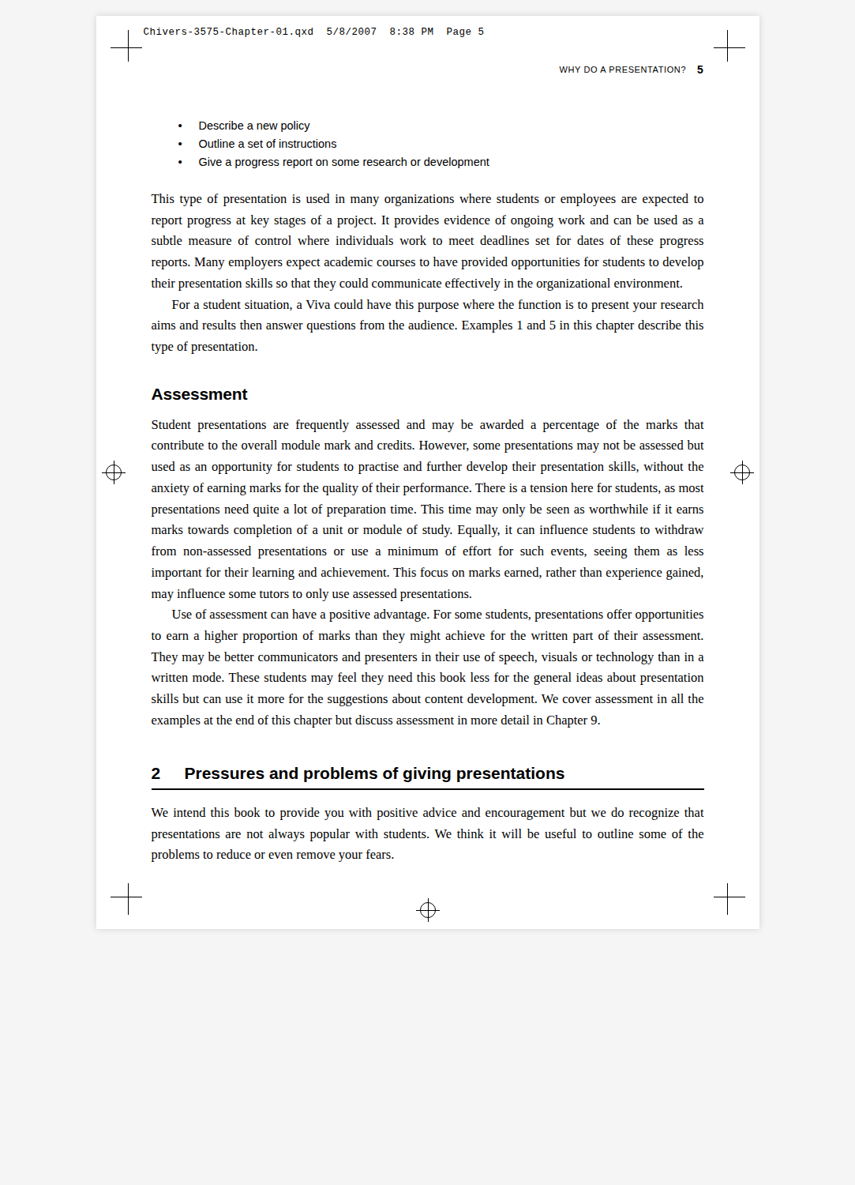Chivers-3575-Chapter-01.qxd 5/8/2007 8:38 PM Page 5
WHY DO A PRESENTATION?5
Describe a new policy
Outline a set of instructions
Give a progress report on some research or development
This type of presentation is used in many organizations where students or employees are expected to report progress at key stages of a project. It provides evidence of ongoing work and can be used as a subtle measure of control where individuals work to meet deadlines set for dates of these progress reports. Many employers expect academic courses to have provided opportunities for students to develop their presentation skills so that they could communicate effectively in the organizational environment.
For a student situation, a Viva could have this purpose where the function is to present your research aims and results then answer questions from the audience. Examples 1 and 5 in this chapter describe this type of presentation.
Assessment
Student presentations are frequently assessed and may be awarded a percentage of the marks that contribute to the overall module mark and credits. However, some presentations may not be assessed but used as an opportunity for students to practise and further develop their presentation skills, without the anxiety of earning marks for the quality of their performance. There is a tension here for students, as most presentations need quite a lot of preparation time. This time may only be seen as worthwhile if it earns marks towards completion of a unit or module of study. Equally, it can influence students to withdraw from non-assessed presentations or use a minimum of effort for such events, seeing them as less important for their learning and achievement. This focus on marks earned, rather than experience gained, may influence some tutors to only use assessed presentations.
Use of assessment can have a positive advantage. For some students, presentations offer opportunities to earn a higher proportion of marks than they might achieve for the written part of their assessment. They may be better communicators and presenters in their use of speech, visuals or technology than in a written mode. These students may feel they need this book less for the general ideas about presentation skills but can use it more for the suggestions about content development. We cover assessment in all the examples at the end of this chapter but discuss assessment in more detail in Chapter 9.
2 Pressures and problems of giving presentations
We intend this book to provide you with positive advice and encouragement but we do recognize that presentations are not always popular with students. We think it will be useful to outline some of the problems to reduce or even remove your fears.